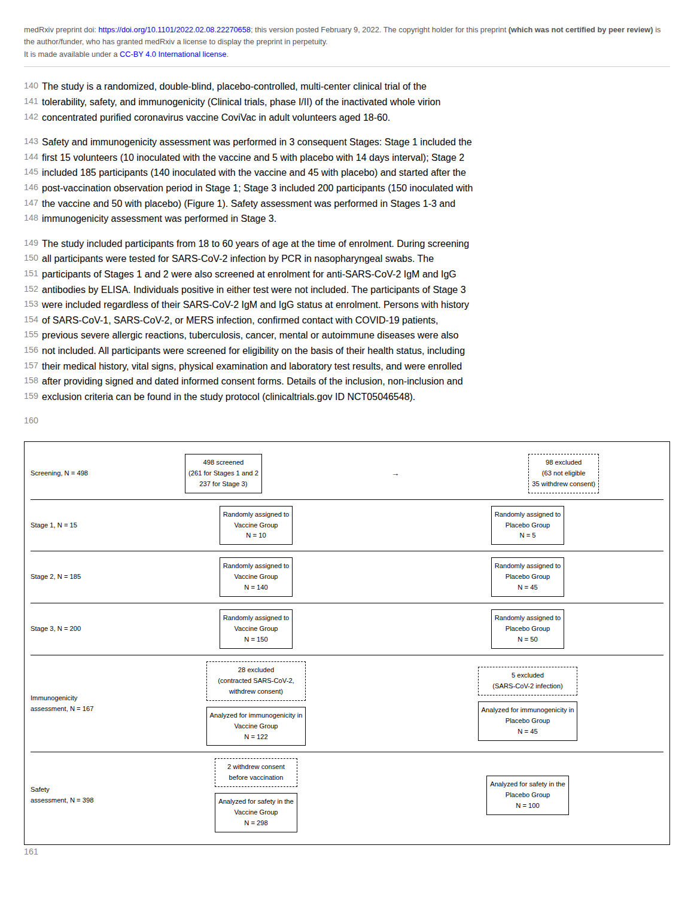medRxiv preprint doi: https://doi.org/10.1101/2022.02.08.22270658; this version posted February 9, 2022. The copyright holder for this preprint (which was not certified by peer review) is the author/funder, who has granted medRxiv a license to display the preprint in perpetuity.
It is made available under a CC-BY 4.0 International license.
140 The study is a randomized, double-blind, placebo-controlled, multi-center clinical trial of the
141tolerability, safety, and immunogenicity (Clinical trials, phase I/II) of the inactivated whole virion
142concentrated purified coronavirus vaccine CoviVac in adult volunteers aged 18-60.
143 Safety and immunogenicity assessment was performed in 3 consequent Stages: Stage 1 included the
144first 15 volunteers (10 inoculated with the vaccine and 5 with placebo with 14 days interval); Stage 2
145included 185 participants (140 inoculated with the vaccine and 45 with placebo) and started after the
146post-vaccination observation period in Stage 1; Stage 3 included 200 participants (150 inoculated with
147the vaccine and 50 with placebo) (Figure 1). Safety assessment was performed in Stages 1-3 and
148immunogenicity assessment was performed in Stage 3.
149 The study included participants from 18 to 60 years of age at the time of enrolment. During screening
150all participants were tested for SARS-CoV-2 infection by PCR in nasopharyngeal swabs. The
151participants of Stages 1 and 2 were also screened at enrolment for anti-SARS-CoV-2 IgM and IgG
152antibodies by ELISA. Individuals positive in either test were not included. The participants of Stage 3
153were included regardless of their SARS-CoV-2 IgM and IgG status at enrolment. Persons with history
154of SARS-CoV-1, SARS-CoV-2, or MERS infection, confirmed contact with COVID-19 patients,
155previous severe allergic reactions, tuberculosis, cancer, mental or autoimmune diseases were also
156not included. All participants were screened for eligibility on the basis of their health status, including
157their medical history, vital signs, physical examination and laboratory test results, and were enrolled
158after providing signed and dated informed consent forms. Details of the inclusion, non-inclusion and
159exclusion criteria can be found in the study protocol (clinicaltrials.gov ID NCT05046548).
160
Screening, N = 498
498 screened
(261 for Stages 1 and 2
237 for Stage 3)
→
98 excluded
(63 not eligible
35 withdrew consent)
Stage 1, N = 15
Randomly assigned to
Vaccine Group
N = 10
Randomly assigned to
Placebo Group
N = 5
Stage 2, N = 185
Randomly assigned to
Vaccine Group
N = 140
Randomly assigned to
Placebo Group
N = 45
Stage 3, N = 200
Randomly assigned to
Vaccine Group
N = 150
Randomly assigned to
Placebo Group
N = 50
Immunogenicity
assessment, N = 167
28 excluded
(contracted SARS-CoV-2,
withdrew consent)
Analyzed for immunogenicity in
Vaccine Group
N = 122
5 excluded
(SARS-CoV-2 infection)
Analyzed for immunogenicity in
Placebo Group
N = 45
Safety
assessment, N = 398
2 withdrew consent
before vaccination
Analyzed for safety in the
Vaccine Group
N = 298
Analyzed for safety in the
Placebo Group
N = 100
161